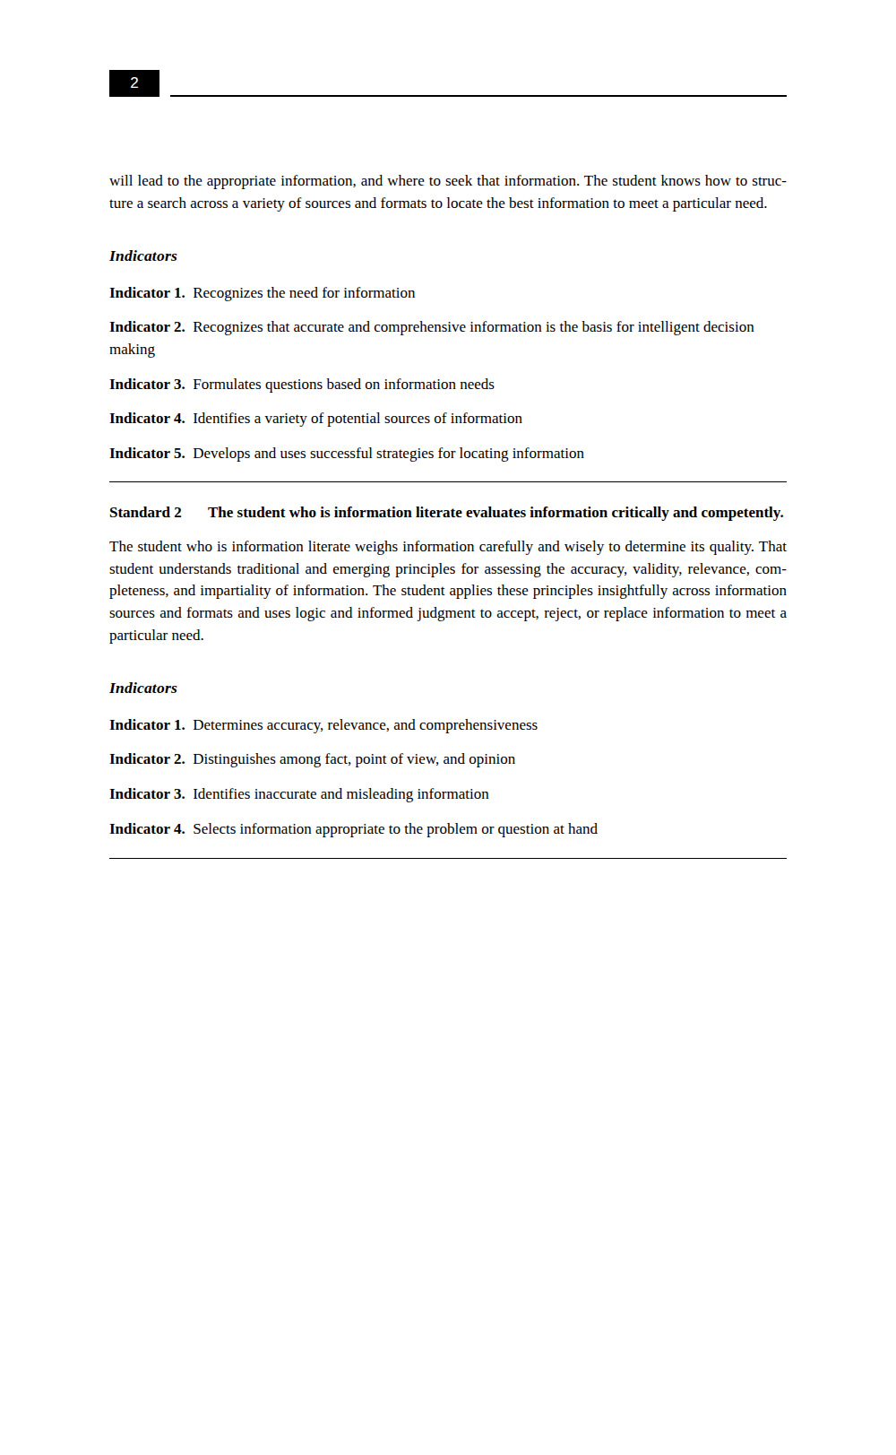2
will lead to the appropriate information, and where to seek that information. The student knows how to structure a search across a variety of sources and formats to locate the best information to meet a particular need.
Indicators
Indicator 1. Recognizes the need for information
Indicator 2. Recognizes that accurate and comprehensive information is the basis for intelligent decision making
Indicator 3. Formulates questions based on information needs
Indicator 4. Identifies a variety of potential sources of information
Indicator 5. Develops and uses successful strategies for locating information
Standard 2 The student who is information literate evaluates information critically and competently.
The student who is information literate weighs information carefully and wisely to determine its quality. That student understands traditional and emerging principles for assessing the accuracy, validity, relevance, completeness, and impartiality of information. The student applies these principles insightfully across information sources and formats and uses logic and informed judgment to accept, reject, or replace information to meet a particular need.
Indicators
Indicator 1. Determines accuracy, relevance, and comprehensiveness
Indicator 2. Distinguishes among fact, point of view, and opinion
Indicator 3. Identifies inaccurate and misleading information
Indicator 4. Selects information appropriate to the problem or question at hand